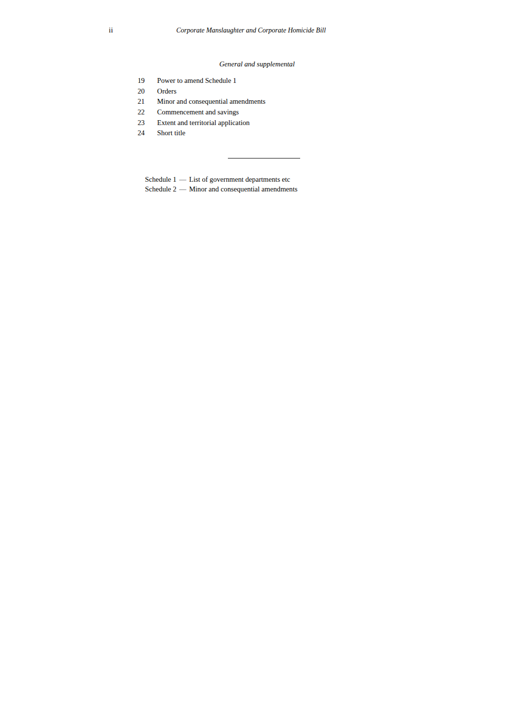ii Corporate Manslaughter and Corporate Homicide Bill
General and supplemental
| 19 | Power to amend Schedule 1 |
| 20 | Orders |
| 21 | Minor and consequential amendments |
| 22 | Commencement and savings |
| 23 | Extent and territorial application |
| 24 | Short title |
Schedule 1—List of government departments etc
Schedule 2—Minor and consequential amendments